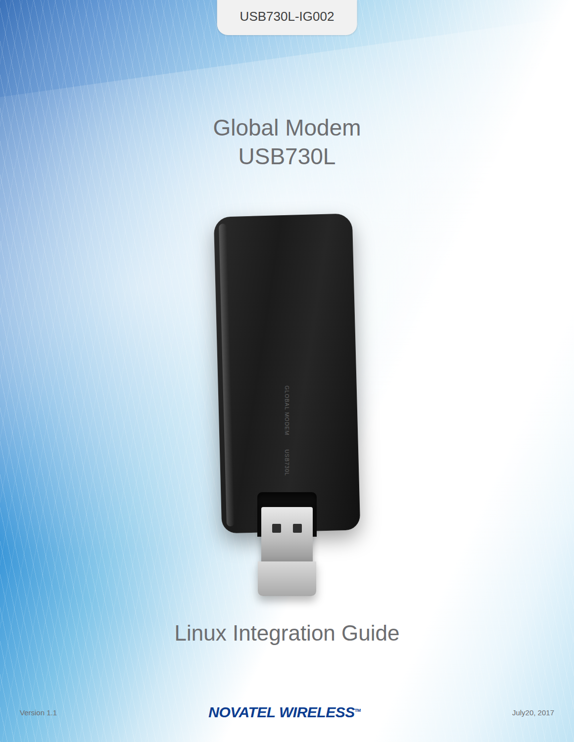USB730L-IG002
Global Modem
USB730L
GLOBAL MODEM USB730L
Linux Integration Guide
Version 1.1
NOVATEL WIRELESS TM
July20, 2017